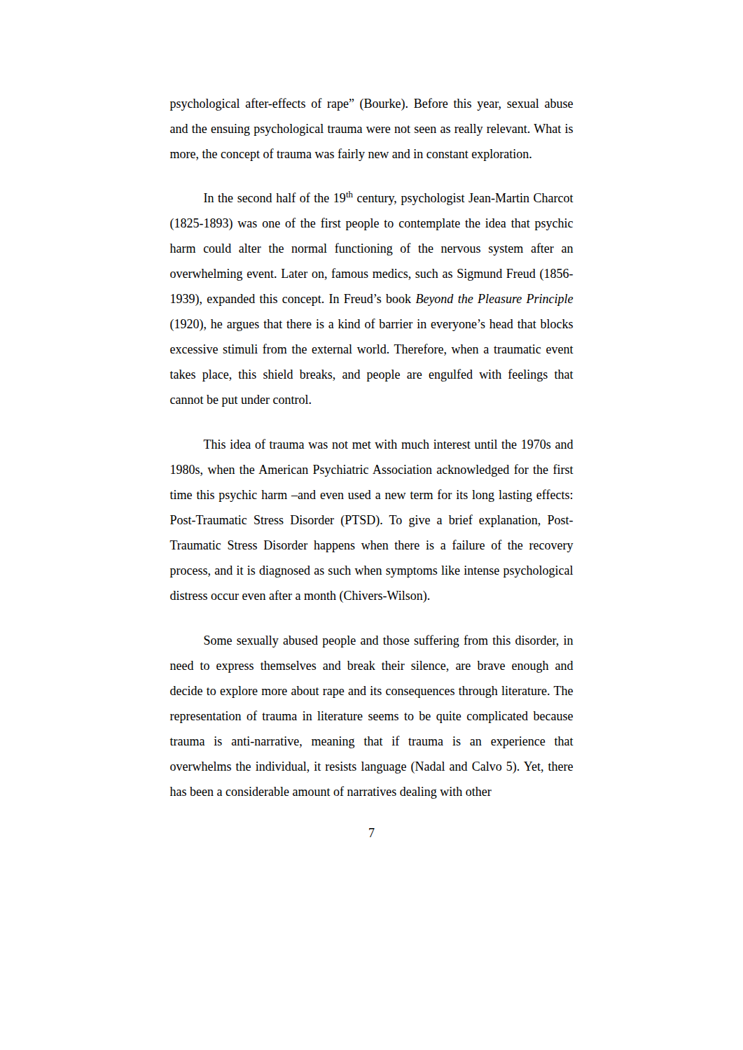psychological after-effects of rape” (Bourke). Before this year, sexual abuse and the ensuing psychological trauma were not seen as really relevant. What is more, the concept of trauma was fairly new and in constant exploration.
In the second half of the 19th century, psychologist Jean-Martin Charcot (1825-1893) was one of the first people to contemplate the idea that psychic harm could alter the normal functioning of the nervous system after an overwhelming event. Later on, famous medics, such as Sigmund Freud (1856-1939), expanded this concept. In Freud’s book Beyond the Pleasure Principle (1920), he argues that there is a kind of barrier in everyone’s head that blocks excessive stimuli from the external world. Therefore, when a traumatic event takes place, this shield breaks, and people are engulfed with feelings that cannot be put under control.
This idea of trauma was not met with much interest until the 1970s and 1980s, when the American Psychiatric Association acknowledged for the first time this psychic harm –and even used a new term for its long lasting effects: Post-Traumatic Stress Disorder (PTSD). To give a brief explanation, Post-Traumatic Stress Disorder happens when there is a failure of the recovery process, and it is diagnosed as such when symptoms like intense psychological distress occur even after a month (Chivers-Wilson).
Some sexually abused people and those suffering from this disorder, in need to express themselves and break their silence, are brave enough and decide to explore more about rape and its consequences through literature. The representation of trauma in literature seems to be quite complicated because trauma is anti-narrative, meaning that if trauma is an experience that overwhelms the individual, it resists language (Nadal and Calvo 5). Yet, there has been a considerable amount of narratives dealing with other
7